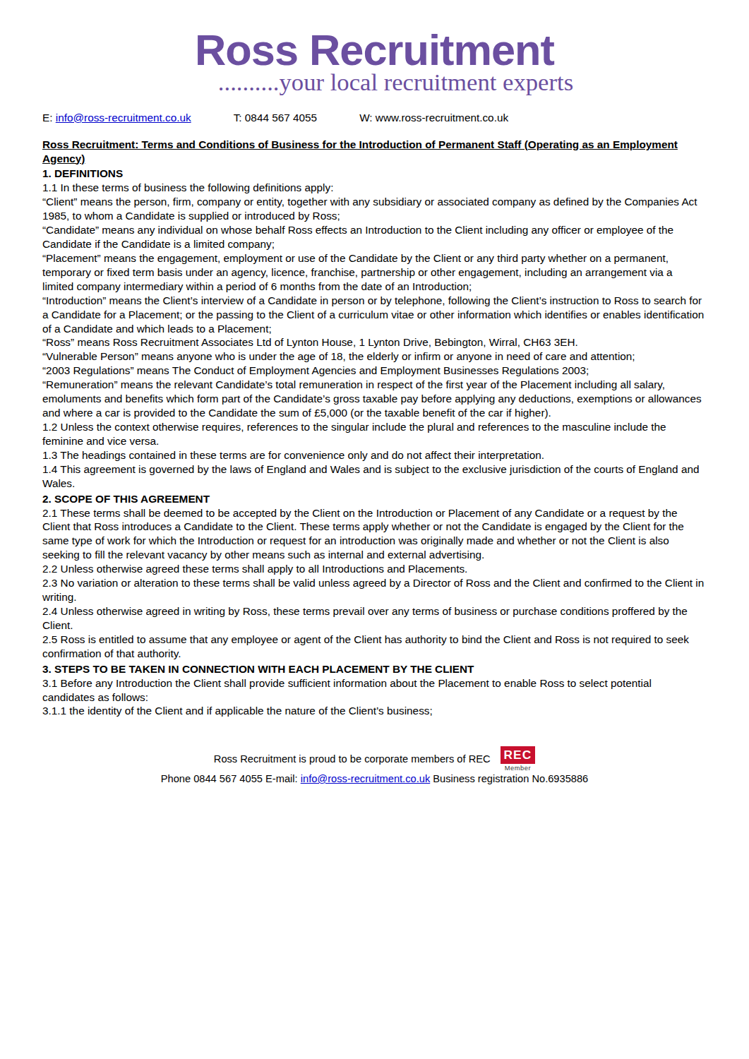Ross Recruitment
..........your local recruitment experts
E: info@ross-recruitment.co.uk T: 0844 567 4055 W: www.ross-recruitment.co.uk
Ross Recruitment: Terms and Conditions of Business for the Introduction of Permanent Staff (Operating as an Employment Agency)
1. DEFINITIONS
1.1 In these terms of business the following definitions apply:
“Client” means the person, firm, company or entity, together with any subsidiary or associated company as defined by the Companies Act 1985, to whom a Candidate is supplied or introduced by Ross;
“Candidate” means any individual on whose behalf Ross effects an Introduction to the Client including any officer or employee of the Candidate if the Candidate is a limited company;
“Placement” means the engagement, employment or use of the Candidate by the Client or any third party whether on a permanent, temporary or fixed term basis under an agency, licence, franchise, partnership or other engagement, including an arrangement via a limited company intermediary within a period of 6 months from the date of an Introduction;
“Introduction” means the Client’s interview of a Candidate in person or by telephone, following the Client’s instruction to Ross to search for a Candidate for a Placement; or the passing to the Client of a curriculum vitae or other information which identifies or enables identification of a Candidate and which leads to a Placement;
“Ross” means Ross Recruitment Associates Ltd of Lynton House, 1 Lynton Drive, Bebington, Wirral, CH63 3EH.
“Vulnerable Person” means anyone who is under the age of 18, the elderly or infirm or anyone in need of care and attention;
“2003 Regulations” means The Conduct of Employment Agencies and Employment Businesses Regulations 2003;
“Remuneration” means the relevant Candidate’s total remuneration in respect of the first year of the Placement including all salary, emoluments and benefits which form part of the Candidate’s gross taxable pay before applying any deductions, exemptions or allowances and where a car is provided to the Candidate the sum of £5,000 (or the taxable benefit of the car if higher).
1.2 Unless the context otherwise requires, references to the singular include the plural and references to the masculine include the feminine and vice versa.
1.3 The headings contained in these terms are for convenience only and do not affect their interpretation.
1.4 This agreement is governed by the laws of England and Wales and is subject to the exclusive jurisdiction of the courts of England and Wales.
2. SCOPE OF THIS AGREEMENT
2.1 These terms shall be deemed to be accepted by the Client on the Introduction or Placement of any Candidate or a request by the Client that Ross introduces a Candidate to the Client. These terms apply whether or not the Candidate is engaged by the Client for the same type of work for which the Introduction or request for an introduction was originally made and whether or not the Client is also seeking to fill the relevant vacancy by other means such as internal and external advertising.
2.2 Unless otherwise agreed these terms shall apply to all Introductions and Placements.
2.3 No variation or alteration to these terms shall be valid unless agreed by a Director of Ross and the Client and confirmed to the Client in writing.
2.4 Unless otherwise agreed in writing by Ross, these terms prevail over any terms of business or purchase conditions proffered by the Client.
2.5 Ross is entitled to assume that any employee or agent of the Client has authority to bind the Client and Ross is not required to seek confirmation of that authority.
3. STEPS TO BE TAKEN IN CONNECTION WITH EACH PLACEMENT BY THE CLIENT
3.1 Before any Introduction the Client shall provide sufficient information about the Placement to enable Ross to select potential candidates as follows:
3.1.1 the identity of the Client and if applicable the nature of the Client’s business;
Ross Recruitment is proud to be corporate members of REC REC Member
Phone 0844 567 4055 E-mail: info@ross-recruitment.co.uk Business registration No.6935886